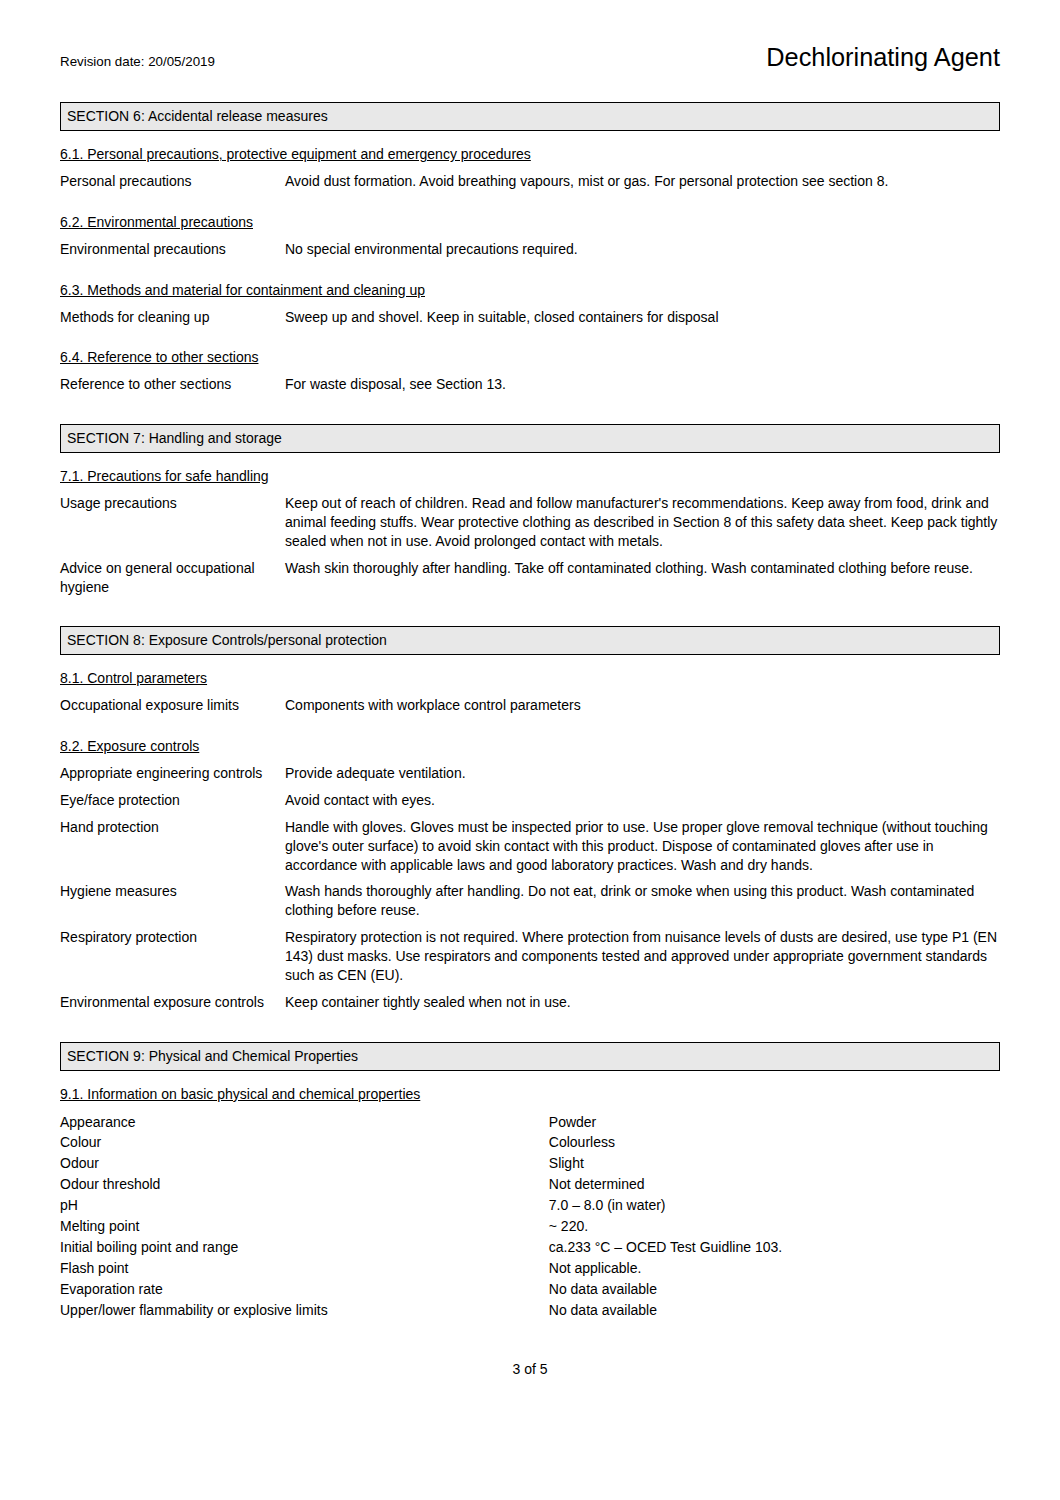Revision date: 20/05/2019
Dechlorinating Agent
SECTION 6: Accidental release measures
6.1. Personal precautions, protective equipment and emergency procedures
| Personal precautions | Avoid dust formation. Avoid breathing vapours, mist or gas. For personal protection see section 8. |
6.2. Environmental precautions
| Environmental precautions | No special environmental precautions required. |
6.3. Methods and material for containment and cleaning up
| Methods for cleaning up | Sweep up and shovel. Keep in suitable, closed containers for disposal |
6.4. Reference to other sections
| Reference to other sections | For waste disposal, see Section 13. |
SECTION 7: Handling and storage
7.1. Precautions for safe handling
| Usage precautions | Keep out of reach of children. Read and follow manufacturer's recommendations. Keep away from food, drink and animal feeding stuffs. Wear protective clothing as described in Section 8 of this safety data sheet. Keep pack tightly sealed when not in use. Avoid prolonged contact with metals. |
| Advice on general occupational hygiene | Wash skin thoroughly after handling. Take off contaminated clothing. Wash contaminated clothing before reuse. |
SECTION 8: Exposure Controls/personal protection
8.1. Control parameters
| Occupational exposure limits | Components with workplace control parameters |
8.2. Exposure controls
| Appropriate engineering controls | Provide adequate ventilation. |
| Eye/face protection | Avoid contact with eyes. |
| Hand protection | Handle with gloves. Gloves must be inspected prior to use. Use proper glove removal technique (without touching glove's outer surface) to avoid skin contact with this product. Dispose of contaminated gloves after use in accordance with applicable laws and good laboratory practices. Wash and dry hands. |
| Hygiene measures | Wash hands thoroughly after handling. Do not eat, drink or smoke when using this product. Wash contaminated clothing before reuse. |
| Respiratory protection | Respiratory protection is not required. Where protection from nuisance levels of dusts are desired, use type P1 (EN 143) dust masks. Use respirators and components tested and approved under appropriate government standards such as CEN (EU). |
| Environmental exposure controls | Keep container tightly sealed when not in use. |
SECTION 9: Physical and Chemical Properties
9.1. Information on basic physical and chemical properties
| Appearance | Powder |
| Colour | Colourless |
| Odour | Slight |
| Odour threshold | Not determined |
| pH | 7.0 – 8.0 (in water) |
| Melting point | ~ 220. |
| Initial boiling point and range | ca.233 °C – OCED Test Guidline 103. |
| Flash point | Not applicable. |
| Evaporation rate | No data available |
| Upper/lower flammability or explosive limits | No data available |
3 of 5